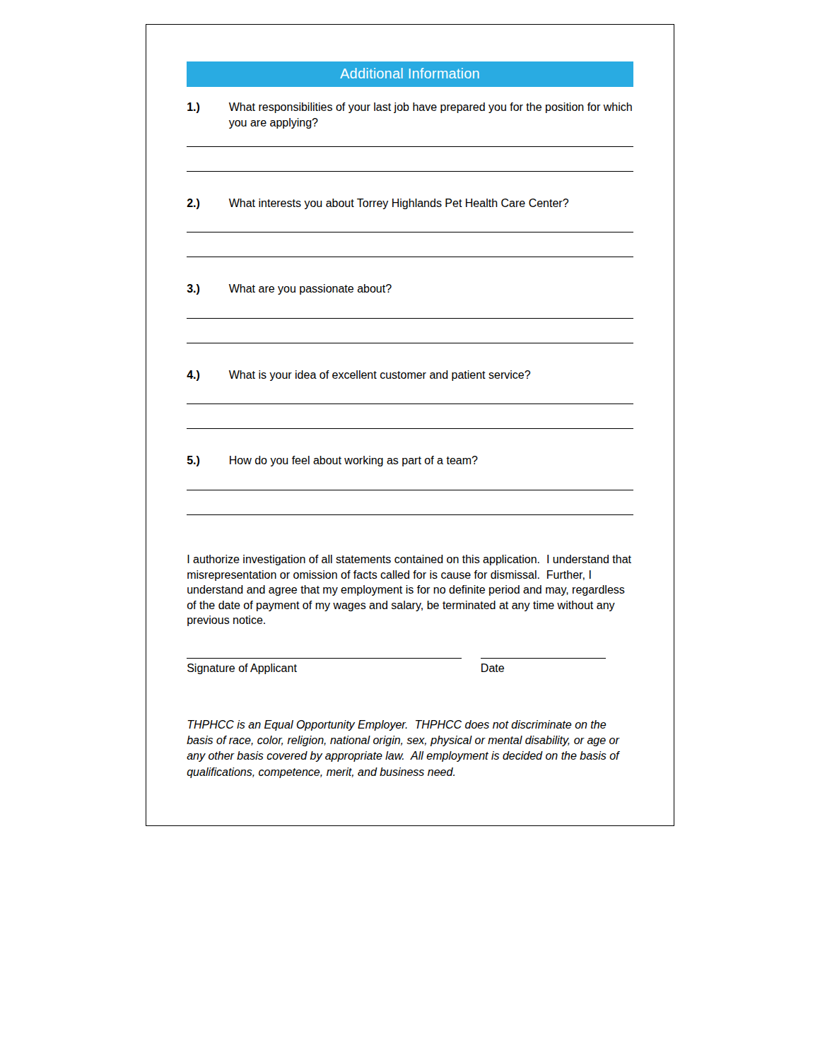Additional Information
1.)
What responsibilities of your last job have prepared you for the position for which you are applying?
2.)
What interests you about Torrey Highlands Pet Health Care Center?
3.)
What are you passionate about?
4.)
What is your idea of excellent customer and patient service?
5.)
How do you feel about working as part of a team?
I authorize investigation of all statements contained on this application. I understand that misrepresentation or omission of facts called for is cause for dismissal. Further, I understand and agree that my employment is for no definite period and may, regardless of the date of payment of my wages and salary, be terminated at any time without any previous notice.
Signature of Applicant
Date
THPHCC is an Equal Opportunity Employer. THPHCC does not discriminate on the basis of race, color, religion, national origin, sex, physical or mental disability, or age or any other basis covered by appropriate law. All employment is decided on the basis of qualifications, competence, merit, and business need.